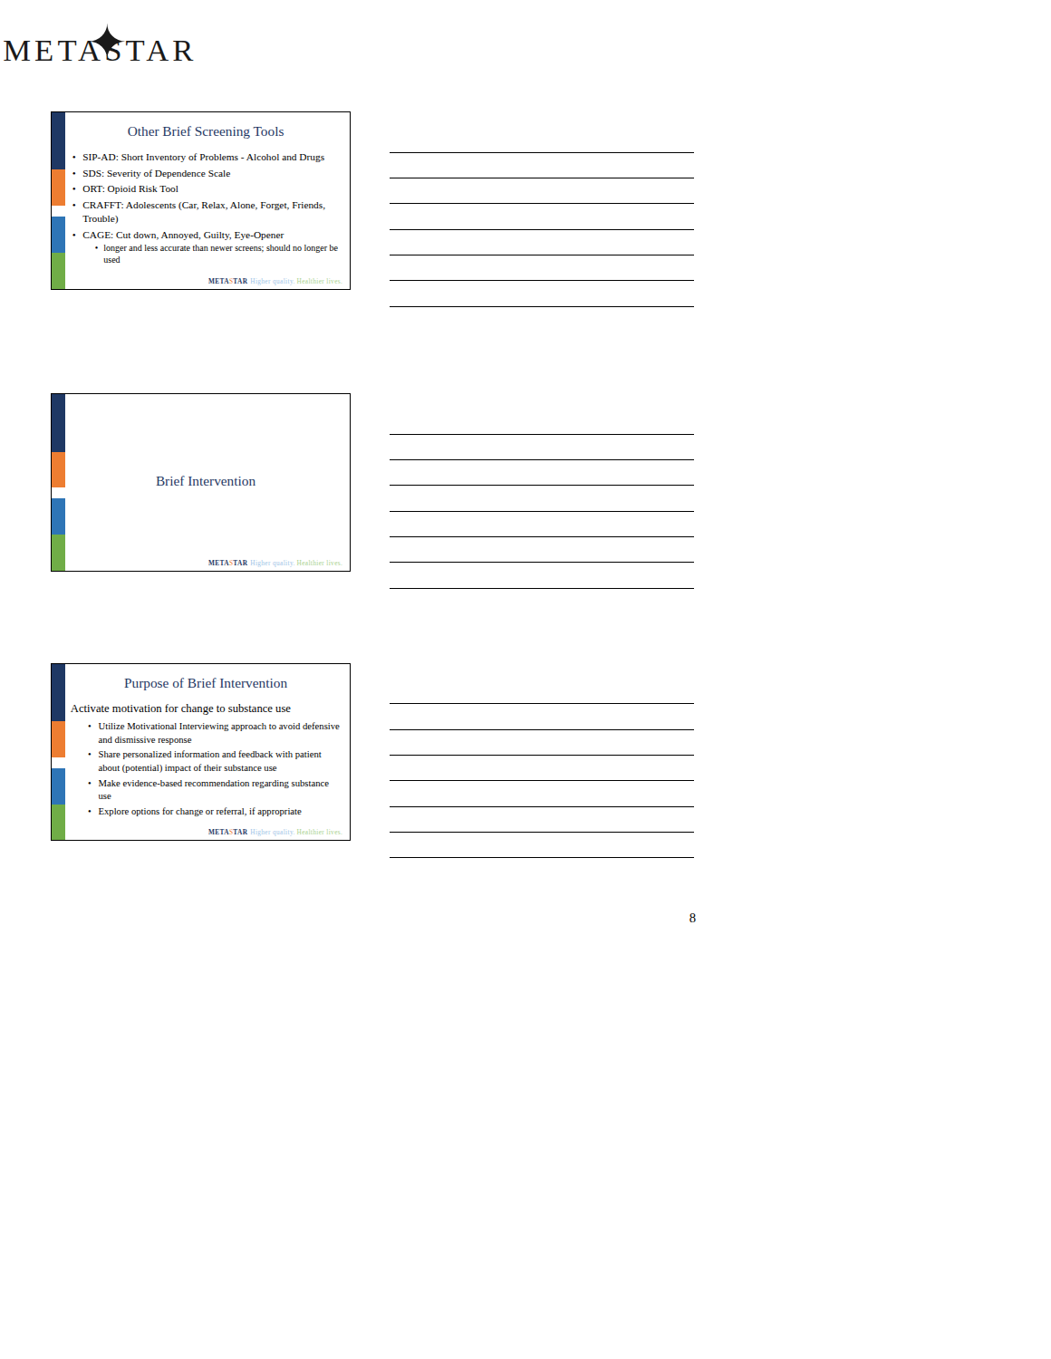✦ METASTAR
Other Brief Screening Tools
SIP-AD: Short Inventory of Problems - Alcohol and Drugs
SDS: Severity of Dependence Scale
ORT: Opioid Risk Tool
CRAFFT: Adolescents (Car, Relax, Alone, Forget, Friends, Trouble)
CAGE: Cut down, Annoyed, Guilty, Eye-Opener
longer and less accurate than newer screens; should no longer be used
META STAR Higher quality. Healthier lives.
Brief Intervention
META STAR Higher quality. Healthier lives.
Purpose of Brief Intervention
Activate motivation for change to substance use
Utilize Motivational Interviewing approach to avoid defensive and dismissive response
Share personalized information and feedback with patient about (potential) impact of their substance use
Make evidence-based recommendation regarding substance use
Explore options for change or referral, if appropriate
META STAR Higher quality. Healthier lives.
8